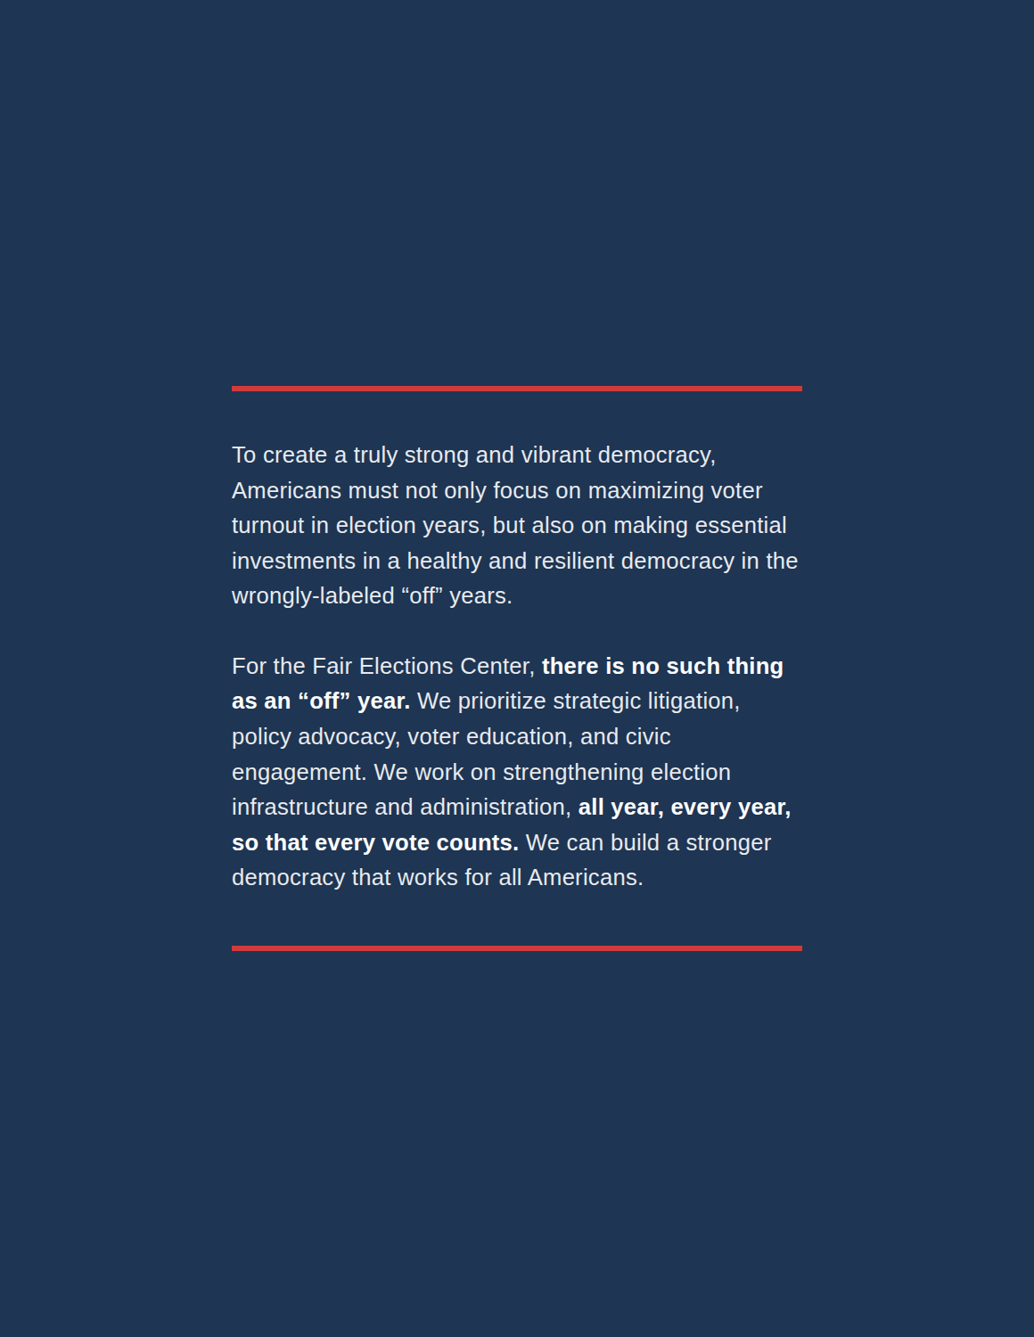To create a truly strong and vibrant democracy, Americans must not only focus on maximizing voter turnout in election years, but also on making essential investments in a healthy and resilient democracy in the wrongly-labeled “off” years.
For the Fair Elections Center, there is no such thing as an “off” year. We prioritize strategic litigation, policy advocacy, voter education, and civic engagement. We work on strengthening election infrastructure and administration, all year, every year, so that every vote counts. We can build a stronger democracy that works for all Americans.